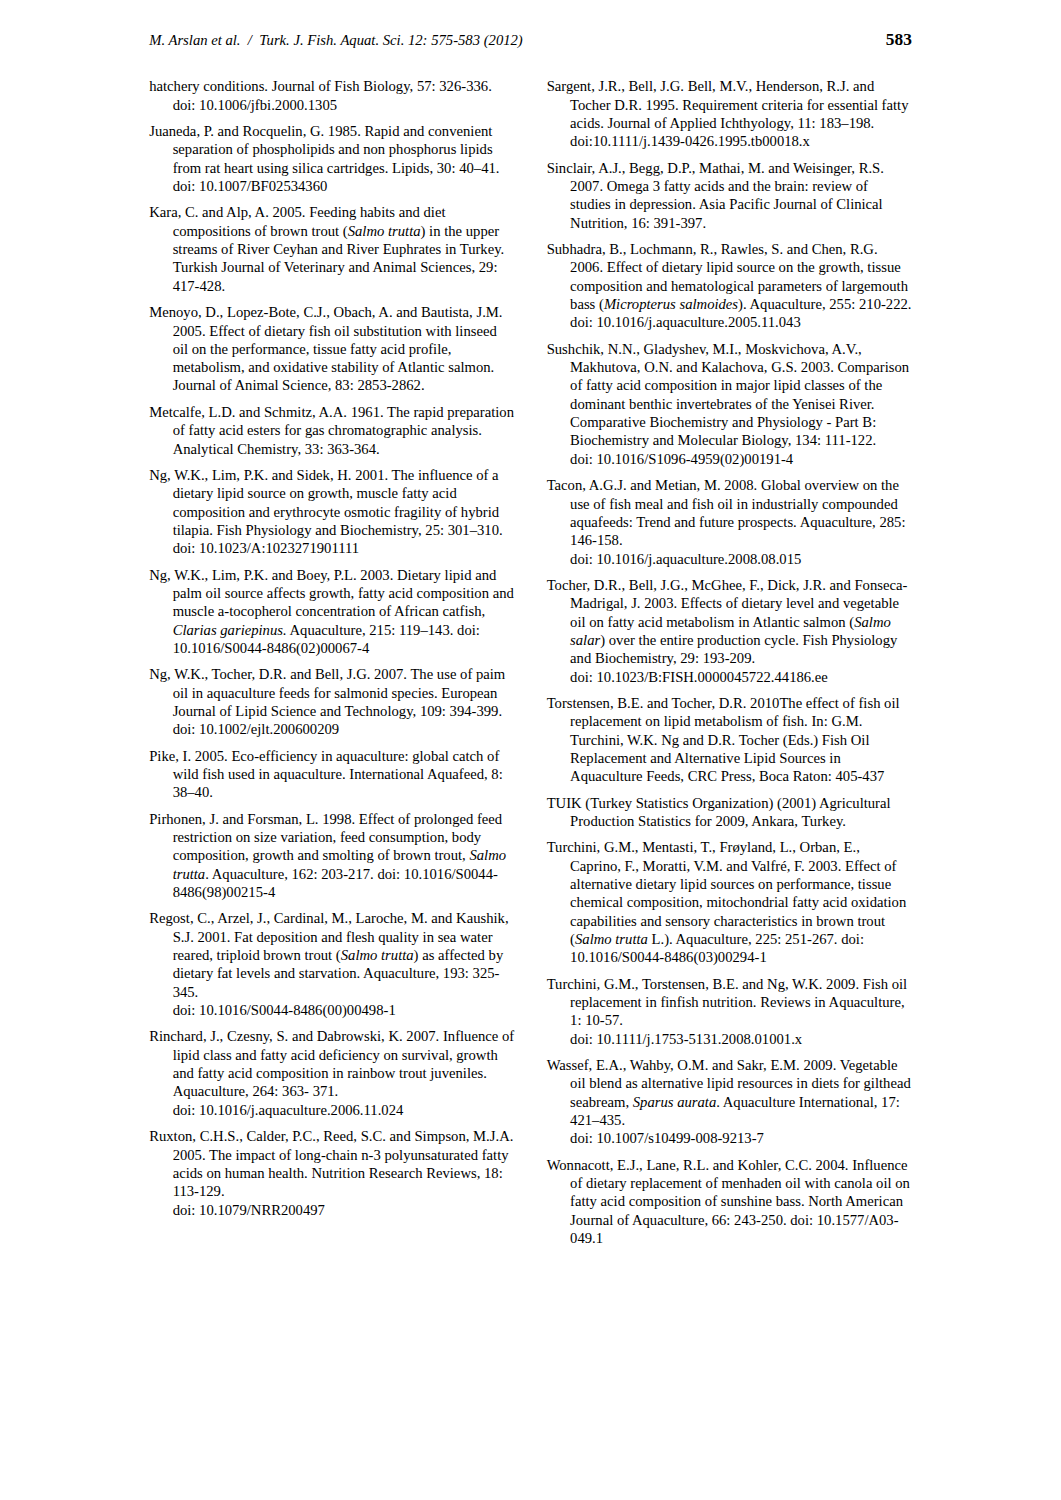M. Arslan et al. / Turk. J. Fish. Aquat. Sci. 12: 575-583 (2012) 583
hatchery conditions. Journal of Fish Biology, 57: 326-336. doi: 10.1006/jfbi.2000.1305
Juaneda, P. and Rocquelin, G. 1985. Rapid and convenient separation of phospholipids and non phosphorus lipids from rat heart using silica cartridges. Lipids, 30: 40–41. doi: 10.1007/BF02534360
Kara, C. and Alp, A. 2005. Feeding habits and diet compositions of brown trout (Salmo trutta) in the upper streams of River Ceyhan and River Euphrates in Turkey. Turkish Journal of Veterinary and Animal Sciences, 29: 417-428.
Menoyo, D., Lopez-Bote, C.J., Obach, A. and Bautista, J.M. 2005. Effect of dietary fish oil substitution with linseed oil on the performance, tissue fatty acid profile, metabolism, and oxidative stability of Atlantic salmon. Journal of Animal Science, 83: 2853-2862.
Metcalfe, L.D. and Schmitz, A.A. 1961. The rapid preparation of fatty acid esters for gas chromatographic analysis. Analytical Chemistry, 33: 363-364.
Ng, W.K., Lim, P.K. and Sidek, H. 2001. The influence of a dietary lipid source on growth, muscle fatty acid composition and erythrocyte osmotic fragility of hybrid tilapia. Fish Physiology and Biochemistry, 25: 301–310. doi: 10.1023/A:1023271901111
Ng, W.K., Lim, P.K. and Boey, P.L. 2003. Dietary lipid and palm oil source affects growth, fatty acid composition and muscle a-tocopherol concentration of African catfish, Clarias gariepinus. Aquaculture, 215: 119–143. doi: 10.1016/S0044-8486(02)00067-4
Ng, W.K., Tocher, D.R. and Bell, J.G. 2007. The use of paim oil in aquaculture feeds for salmonid species. European Journal of Lipid Science and Technology, 109: 394-399. doi: 10.1002/ejlt.200600209
Pike, I. 2005. Eco-efficiency in aquaculture: global catch of wild fish used in aquaculture. International Aquafeed, 8: 38–40.
Pirhonen, J. and Forsman, L. 1998. Effect of prolonged feed restriction on size variation, feed consumption, body composition, growth and smolting of brown trout, Salmo trutta. Aquaculture, 162: 203-217. doi: 10.1016/S0044-8486(98)00215-4
Regost, C., Arzel, J., Cardinal, M., Laroche, M. and Kaushik, S.J. 2001. Fat deposition and flesh quality in sea water reared, triploid brown trout (Salmo trutta) as affected by dietary fat levels and starvation. Aquaculture, 193: 325-345.
doi: 10.1016/S0044-8486(00)00498-1
Rinchard, J., Czesny, S. and Dabrowski, K. 2007. Influence of lipid class and fatty acid deficiency on survival, growth and fatty acid composition in rainbow trout juveniles. Aquaculture, 264: 363- 371.
doi: 10.1016/j.aquaculture.2006.11.024
Ruxton, C.H.S., Calder, P.C., Reed, S.C. and Simpson, M.J.A. 2005. The impact of long-chain n-3 polyunsaturated fatty acids on human health. Nutrition Research Reviews, 18: 113-129.
doi: 10.1079/NRR200497
Sargent, J.R., Bell, J.G. Bell, M.V., Henderson, R.J. and Tocher D.R. 1995. Requirement criteria for essential fatty acids. Journal of Applied Ichthyology, 11: 183–198. doi:10.1111/j.1439-0426.1995.tb00018.x
Sinclair, A.J., Begg, D.P., Mathai, M. and Weisinger, R.S. 2007. Omega 3 fatty acids and the brain: review of studies in depression. Asia Pacific Journal of Clinical Nutrition, 16: 391-397.
Subhadra, B., Lochmann, R., Rawles, S. and Chen, R.G. 2006. Effect of dietary lipid source on the growth, tissue composition and hematological parameters of largemouth bass (Micropterus salmoides). Aquaculture, 255: 210-222.
doi: 10.1016/j.aquaculture.2005.11.043
Sushchik, N.N., Gladyshev, M.I., Moskvichova, A.V., Makhutova, O.N. and Kalachova, G.S. 2003. Comparison of fatty acid composition in major lipid classes of the dominant benthic invertebrates of the Yenisei River. Comparative Biochemistry and Physiology - Part B: Biochemistry and Molecular Biology, 134: 111-122.
doi: 10.1016/S1096-4959(02)00191-4
Tacon, A.G.J. and Metian, M. 2008. Global overview on the use of fish meal and fish oil in industrially compounded aquafeeds: Trend and future prospects. Aquaculture, 285: 146-158.
doi: 10.1016/j.aquaculture.2008.08.015
Tocher, D.R., Bell, J.G., McGhee, F., Dick, J.R. and Fonseca-Madrigal, J. 2003. Effects of dietary level and vegetable oil on fatty acid metabolism in Atlantic salmon (Salmo salar) over the entire production cycle. Fish Physiology and Biochemistry, 29: 193-209.
doi: 10.1023/B:FISH.0000045722.44186.ee
Torstensen, B.E. and Tocher, D.R. 2010The effect of fish oil replacement on lipid metabolism of fish. In: G.M. Turchini, W.K. Ng and D.R. Tocher (Eds.) Fish Oil Replacement and Alternative Lipid Sources in Aquaculture Feeds, CRC Press, Boca Raton: 405-437
TUIK (Turkey Statistics Organization) (2001) Agricultural Production Statistics for 2009, Ankara, Turkey.
Turchini, G.M., Mentasti, T., Frøyland, L., Orban, E., Caprino, F., Moratti, V.M. and Valfré, F. 2003. Effect of alternative dietary lipid sources on performance, tissue chemical composition, mitochondrial fatty acid oxidation capabilities and sensory characteristics in brown trout (Salmo trutta L.). Aquaculture, 225: 251-267. doi: 10.1016/S0044-8486(03)00294-1
Turchini, G.M., Torstensen, B.E. and Ng, W.K. 2009. Fish oil replacement in finfish nutrition. Reviews in Aquaculture, 1: 10-57.
doi: 10.1111/j.1753-5131.2008.01001.x
Wassef, E.A., Wahby, O.M. and Sakr, E.M. 2009. Vegetable oil blend as alternative lipid resources in diets for gilthead seabream, Sparus aurata. Aquaculture International, 17: 421–435.
doi: 10.1007/s10499-008-9213-7
Wonnacott, E.J., Lane, R.L. and Kohler, C.C. 2004. Influence of dietary replacement of menhaden oil with canola oil on fatty acid composition of sunshine bass. North American Journal of Aquaculture, 66: 243-250. doi: 10.1577/A03-049.1